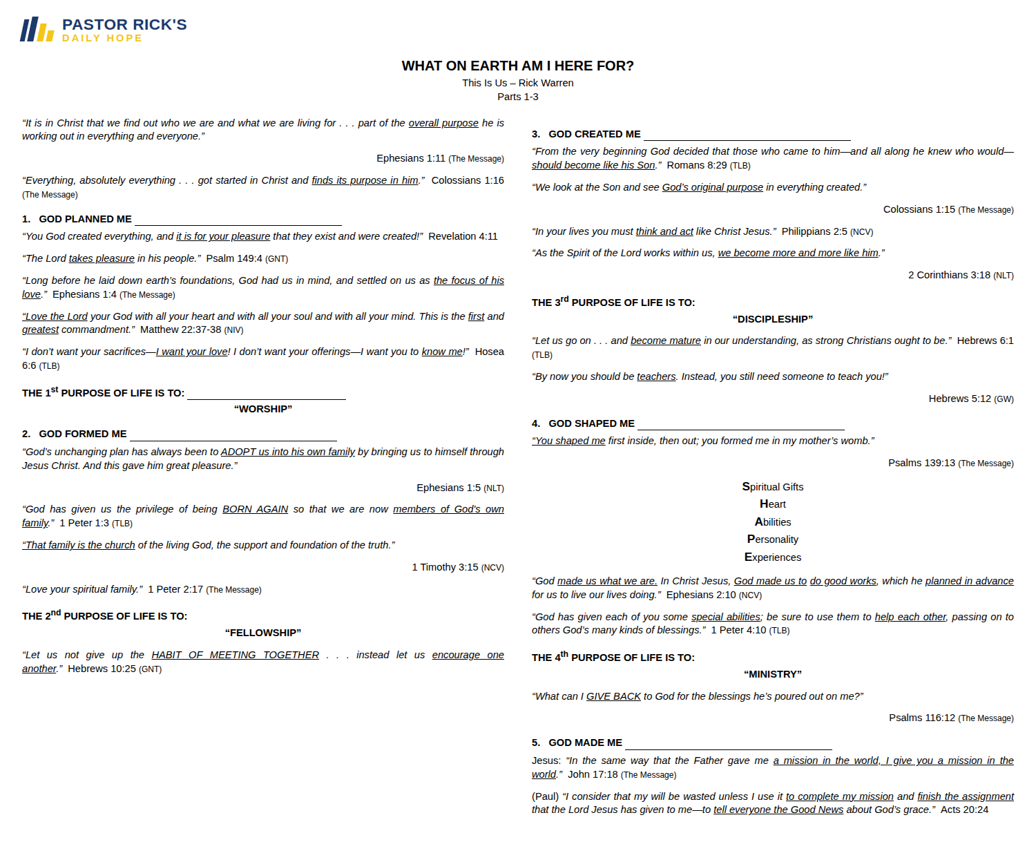PASTOR RICK'S
DAILY HOPE
WHAT ON EARTH AM I HERE FOR?
This Is Us – Rick Warren
Parts 1-3
“It is in Christ that we find out who we are and what we are living for . . . part of the overall purpose he is working out in everything and everyone.”
Ephesians 1:11 (The Message)
“Everything, absolutely everything . . . got started in Christ and finds its purpose in him.” Colossians 1:16 (The Message)
1. GOD PLANNED ME
“You God created everything, and it is for your pleasure that they exist and were created!” Revelation 4:11
“The Lord takes pleasure in his people.” Psalm 149:4 (GNT)
“Long before he laid down earth’s foundations, God had us in mind, and settled on us as the focus of his love.” Ephesians 1:4 (The Message)
“Love the Lord your God with all your heart and with all your soul and with all your mind. This is the first and greatest commandment.” Matthew 22:37-38 (NIV)
“I don’t want your sacrifices—I want your love! I don’t want your offerings—I want you to know me!” Hosea 6:6 (TLB)
THE 1st PURPOSE OF LIFE IS TO:
“WORSHIP”
2. GOD FORMED ME
“God’s unchanging plan has always been to ADOPT us into his own family by bringing us to himself through Jesus Christ. And this gave him great pleasure.”
Ephesians 1:5 (NLT)
“God has given us the privilege of being BORN AGAIN so that we are now members of God's own family.” 1 Peter 1:3 (TLB)
“That family is the church of the living God, the support and foundation of the truth.”
1 Timothy 3:15 (NCV)
“Love your spiritual family.” 1 Peter 2:17 (The Message)
THE 2nd PURPOSE OF LIFE IS TO:
“FELLOWSHIP”
“Let us not give up the HABIT OF MEETING TOGETHER . . . instead let us encourage one another.” Hebrews 10:25 (GNT)
3. GOD CREATED ME
“From the very beginning God decided that those who came to him—and all along he knew who would—should become like his Son.” Romans 8:29 (TLB)
“We look at the Son and see God’s original purpose in everything created.”
Colossians 1:15 (The Message)
“In your lives you must think and act like Christ Jesus.” Philippians 2:5 (NCV)
“As the Spirit of the Lord works within us, we become more and more like him.”
2 Corinthians 3:18 (NLT)
THE 3rd PURPOSE OF LIFE IS TO:
“DISCIPLESHIP”
“Let us go on . . . and become mature in our understanding, as strong Christians ought to be.” Hebrews 6:1 (TLB)
“By now you should be teachers. Instead, you still need someone to teach you!”
Hebrews 5:12 (GW)
4. GOD SHAPED ME
“You shaped me first inside, then out; you formed me in my mother’s womb.”
Psalms 139:13 (The Message)
Spiritual Gifts
Heart
Abilities
Personality
Experiences
“God made us what we are. In Christ Jesus, God made us to do good works, which he planned in advance for us to live our lives doing.” Ephesians 2:10 (NCV)
“God has given each of you some special abilities; be sure to use them to help each other, passing on to others God’s many kinds of blessings.” 1 Peter 4:10 (TLB)
THE 4th PURPOSE OF LIFE IS TO:
“MINISTRY”
“What can I GIVE BACK to God for the blessings he’s poured out on me?”
Psalms 116:12 (The Message)
5. GOD MADE ME
Jesus: “In the same way that the Father gave me a mission in the world, I give you a mission in the world.” John 17:18 (The Message)
(Paul) “I consider that my will be wasted unless I use it to complete my mission and finish the assignment that the Lord Jesus has given to me—to tell everyone the Good News about God’s grace.” Acts 20:24